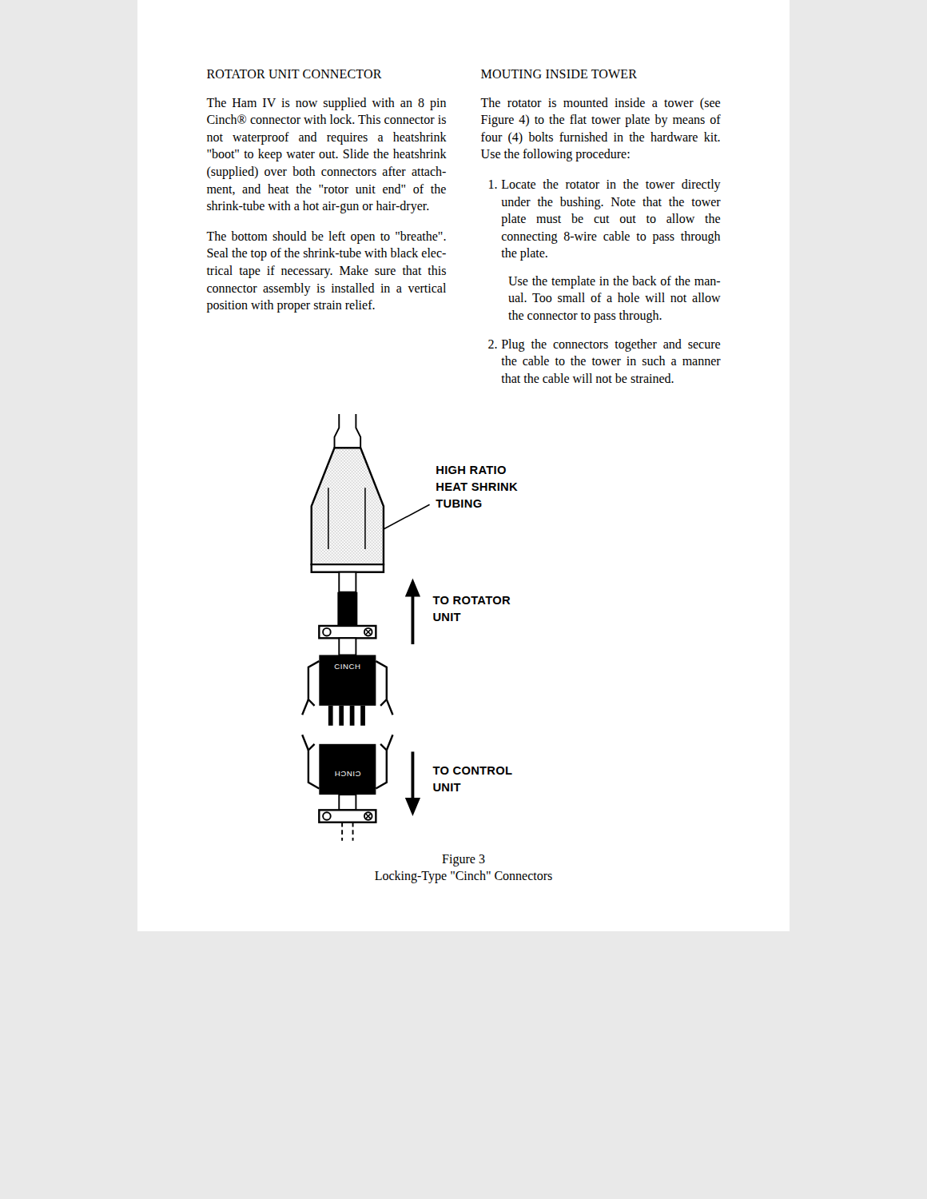ROTATOR UNIT CONNECTOR
The Ham IV is now supplied with an 8 pin Cinch® connector with lock. This connector is not waterproof and requires a heatshrink "boot" to keep water out. Slide the heatshrink (supplied) over both connectors after attachment, and heat the "rotor unit end" of the shrink-tube with a hot air-gun or hair-dryer.
The bottom should be left open to "breathe". Seal the top of the shrink-tube with black electrical tape if necessary. Make sure that this connector assembly is installed in a vertical position with proper strain relief.
MOUTING INSIDE TOWER
The rotator is mounted inside a tower (see Figure 4) to the flat tower plate by means of four (4) bolts furnished in the hardware kit. Use the following procedure:
Locate the rotator in the tower directly under the bushing. Note that the tower plate must be cut out to allow the connecting 8-wire cable to pass through the plate.
Use the template in the back of the manual. Too small of a hole will not allow the connector to pass through.
Plug the connectors together and secure the cable to the tower in such a manner that the cable will not be strained.
HIGH RATIO HEAT SHRINK TUBING CINCH TO ROTATOR UNIT CINCH TO CONTROL UNIT
Figure 3
Locking-Type "Cinch" Connectors